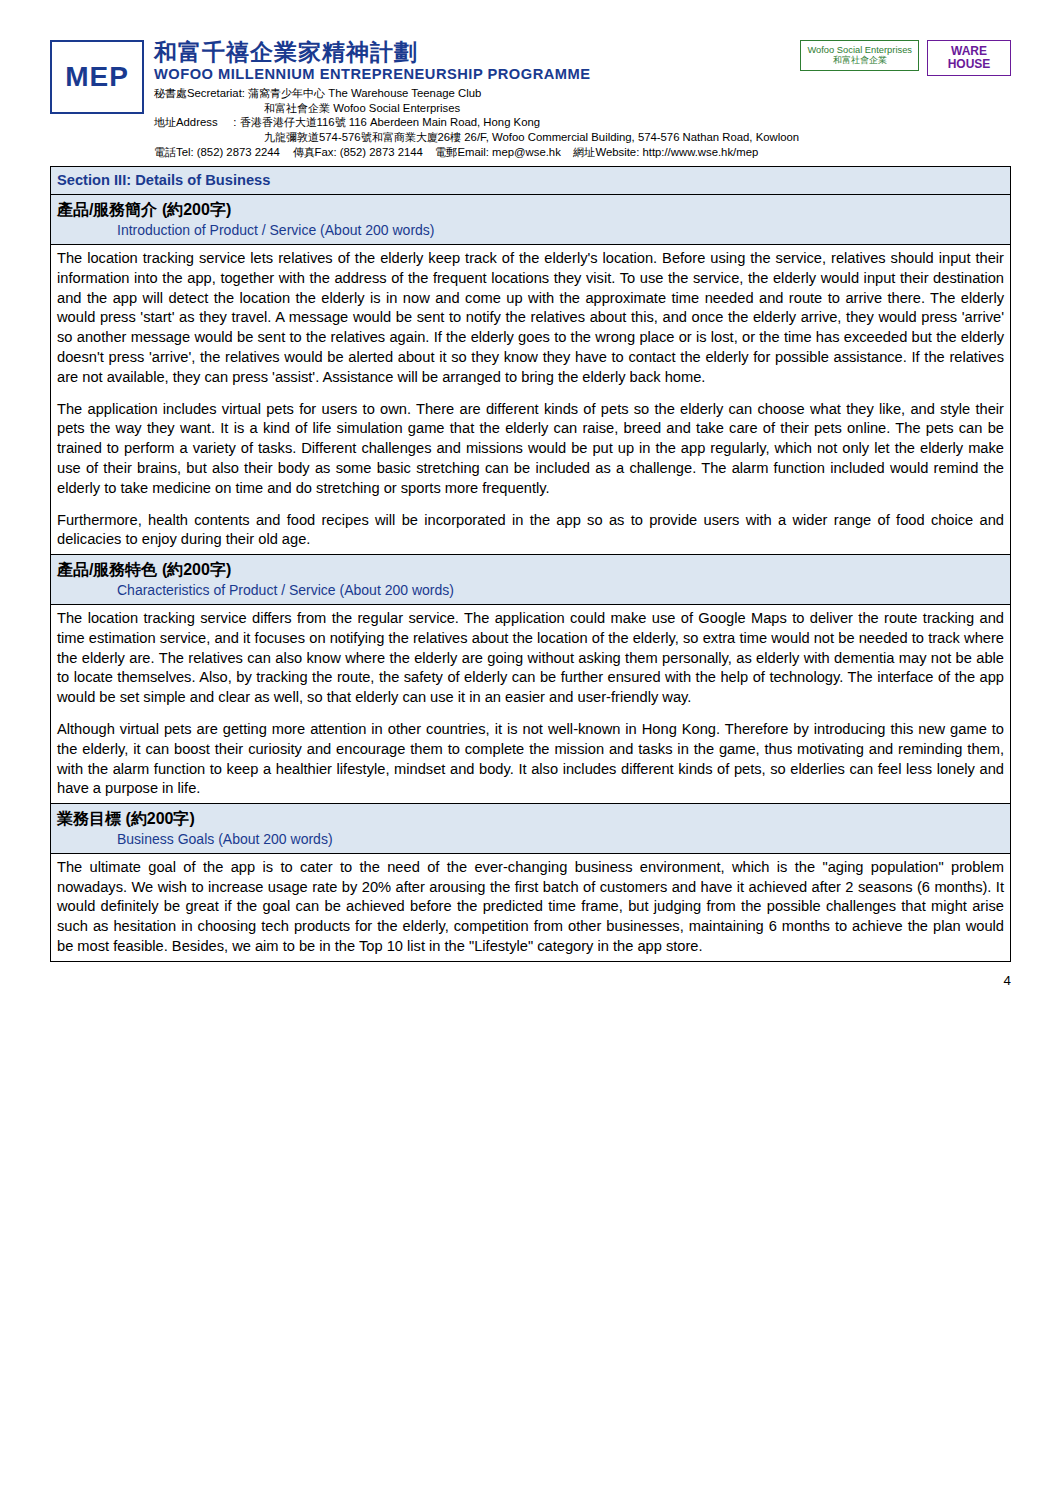MEP
和富千禧企業家精神計劃
WOFOO MILLENNIUM ENTREPRENEURSHIP PROGRAMME
秘書處Secretariat: 蒲窩青少年中心 The Warehouse Teenage Club
和富社會企業 Wofoo Social Enterprises
地址Address : 香港香港仔大道116號 116 Aberdeen Main Road, Hong Kong
九龍彌敦道574-576號和富商業大廈26樓 26/F, Wofoo Commercial Building, 574-576 Nathan Road, Kowloon
電話Tel: (852) 2873 2244 傳真Fax: (852) 2873 2144 電郵Email: mep@wse.hk 網址Website: http://www.wse.hk/mep
Wofoo Social Enterprises
和富社會企業
WARE
HOUSE
| Section III: Details of Business |
| 產品/服務簡介 (約200字) Introduction of Product / Service (About 200 words) |
| The location tracking service lets relatives of the elderly keep track of the elderly's location. Before using the service, relatives should input their information into the app, together with the address of the frequent locations they visit. To use the service, the elderly would input their destination and the app will detect the location the elderly is in now and come up with the approximate time needed and route to arrive there. The elderly would press 'start' as they travel. A message would be sent to notify the relatives about this, and once the elderly arrive, they would press 'arrive' so another message would be sent to the relatives again. If the elderly goes to the wrong place or is lost, or the time has exceeded but the elderly doesn't press 'arrive', the relatives would be alerted about it so they know they have to contact the elderly for possible assistance. If the relatives are not available, they can press 'assist'. Assistance will be arranged to bring the elderly back home. The application includes virtual pets for users to own. There are different kinds of pets so the elderly can choose what they like, and style their pets the way they want. It is a kind of life simulation game that the elderly can raise, breed and take care of their pets online. The pets can be trained to perform a variety of tasks. Different challenges and missions would be put up in the app regularly, which not only let the elderly make use of their brains, but also their body as some basic stretching can be included as a challenge. The alarm function included would remind the elderly to take medicine on time and do stretching or sports more frequently. Furthermore, health contents and food recipes will be incorporated in the app so as to provide users with a wider range of food choice and delicacies to enjoy during their old age. |
| 產品/服務特色 (約200字) Characteristics of Product / Service (About 200 words) |
| The location tracking service differs from the regular service. The application could make use of Google Maps to deliver the route tracking and time estimation service, and it focuses on notifying the relatives about the location of the elderly, so extra time would not be needed to track where the elderly are. The relatives can also know where the elderly are going without asking them personally, as elderly with dementia may not be able to locate themselves. Also, by tracking the route, the safety of elderly can be further ensured with the help of technology. The interface of the app would be set simple and clear as well, so that elderly can use it in an easier and user-friendly way. Although virtual pets are getting more attention in other countries, it is not well-known in Hong Kong. Therefore by introducing this new game to the elderly, it can boost their curiosity and encourage them to complete the mission and tasks in the game, thus motivating and reminding them, with the alarm function to keep a healthier lifestyle, mindset and body. It also includes different kinds of pets, so elderlies can feel less lonely and have a purpose in life. |
| 業務目標 (約200字) Business Goals (About 200 words) |
| The ultimate goal of the app is to cater to the need of the ever-changing business environment, which is the "aging population" problem nowadays. We wish to increase usage rate by 20% after arousing the first batch of customers and have it achieved after 2 seasons (6 months). It would definitely be great if the goal can be achieved before the predicted time frame, but judging from the possible challenges that might arise such as hesitation in choosing tech products for the elderly, competition from other businesses, maintaining 6 months to achieve the plan would be most feasible. Besides, we aim to be in the Top 10 list in the "Lifestyle" category in the app store. |
4